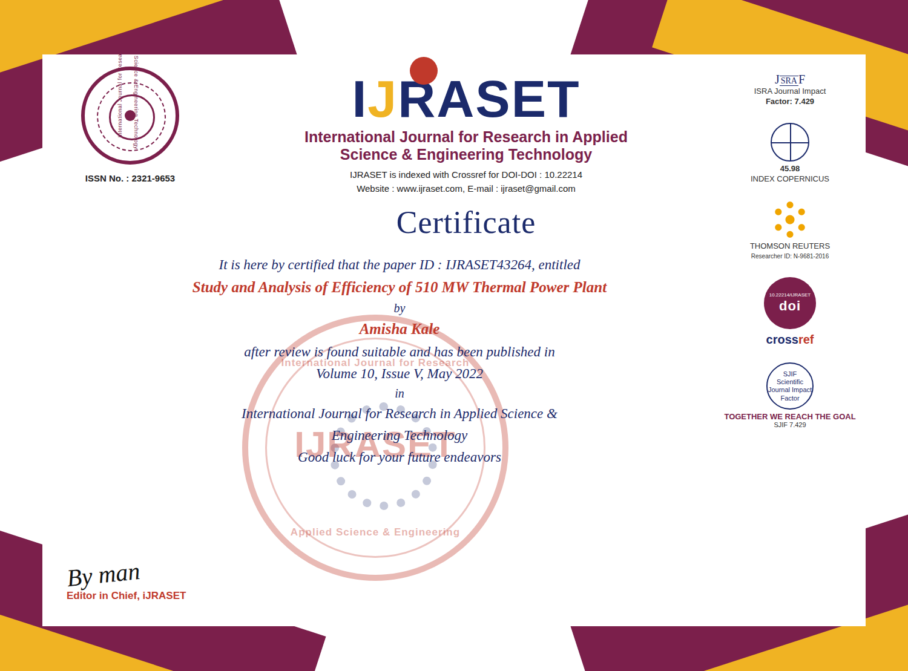JSRAF
ISRA Journal Impact
Factor: 7.429
45.98 INDEX COPERNICUS
THOMSON REUTERS
Researcher ID: N-9681-2016
10.22214/IJRASET
doi
crossref
SJIF
Scientific
Journal Impact
Factor
TOGETHER WE REACH THE GOAL
SJIF 7.429
International Journal for Research
Applied Science & Engineering Technology
ISSN No. : 2321-9653
IJRASET
International Journal for Research in Applied
Science & Engineering Technology
IJRASET is indexed with Crossref for DOI-DOI : 10.22214
Website : www.ijraset.com, E-mail : ijraset@gmail.com
Certificate
International Journal for Research
IJRASET
Applied Science & Engineering
It is here by certified that the paper ID : IJRASET43264, entitled
Study and Analysis of Efficiency of 510 MW Thermal Power Plant
by
Amisha Kale
after review is found suitable and has been published in
Volume 10, Issue V, May 2022
in
International Journal for Research in Applied Science &
Engineering Technology
Good luck for your future endeavors
By man
Editor in Chief, iJRASET